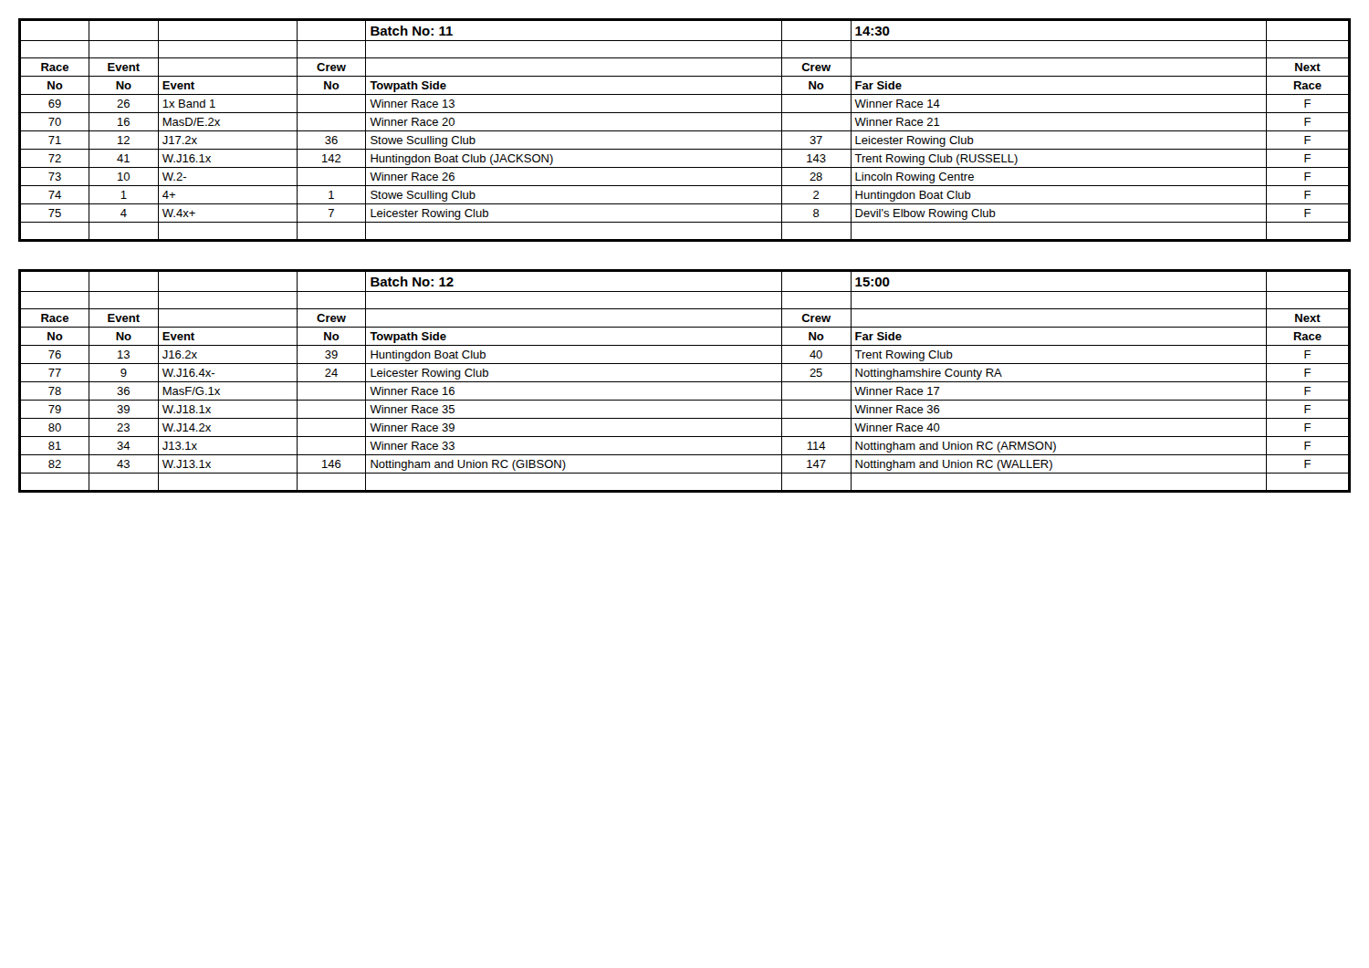| | | | | Batch No: 11 | | 14:30 | |
| Race | Event | | Crew | | Crew | | Next |
| No | No | Event | No | Towpath Side | No | Far Side | Race |
| 69 | 26 | 1x Band 1 | | Winner Race 13 | | Winner Race 14 | F |
| 70 | 16 | MasD/E.2x | | Winner Race 20 | | Winner Race 21 | F |
| 71 | 12 | J17.2x | 36 | Stowe Sculling Club | 37 | Leicester Rowing Club | F |
| 72 | 41 | W.J16.1x | 142 | Huntingdon Boat Club (JACKSON) | 143 | Trent Rowing Club (RUSSELL) | F |
| 73 | 10 | W.2- | | Winner Race 26 | 28 | Lincoln Rowing Centre | F |
| 74 | 1 | 4+ | 1 | Stowe Sculling Club | 2 | Huntingdon Boat Club | F |
| 75 | 4 | W.4x+ | 7 | Leicester Rowing Club | 8 | Devil's Elbow Rowing Club | F |
| | | | | Batch No: 12 | | 15:00 | |
| Race | Event | | Crew | | Crew | | Next |
| No | No | Event | No | Towpath Side | No | Far Side | Race |
| 76 | 13 | J16.2x | 39 | Huntingdon Boat Club | 40 | Trent Rowing Club | F |
| 77 | 9 | W.J16.4x- | 24 | Leicester Rowing Club | 25 | Nottinghamshire County RA | F |
| 78 | 36 | MasF/G.1x | | Winner Race 16 | | Winner Race 17 | F |
| 79 | 39 | W.J18.1x | | Winner Race 35 | | Winner Race 36 | F |
| 80 | 23 | W.J14.2x | | Winner Race 39 | | Winner Race 40 | F |
| 81 | 34 | J13.1x | | Winner Race 33 | 114 | Nottingham and Union RC (ARMSON) | F |
| 82 | 43 | W.J13.1x | 146 | Nottingham and Union RC (GIBSON) | 147 | Nottingham and Union RC (WALLER) | F |